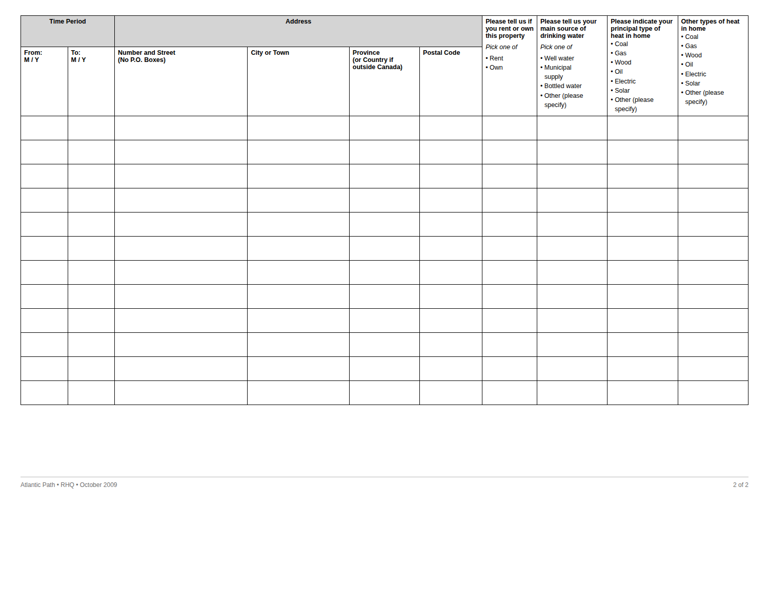| Time Period | Address | Please tell us if you rent or own this property Pick one of • Rent • Own | Please tell us your main source of drinking water Pick one of • Well water • Municipal supply • Bottled water • Other (please specify) | Please indicate your principal type of heat in home • Coal • Gas • Wood • Oil • Electric • Solar • Other (please specify) | Other types of heat in home • Coal • Gas • Wood • Oil • Electric • Solar • Other (please specify) |
| --- | --- | --- | --- | --- | --- |
| From: M / Y | To: M / Y | Number and Street (No P.O. Boxes) | City or Town | Province (or Country if outside Canada) | Postal Code |
Atlantic Path • RHQ • October 2009 2 of 2